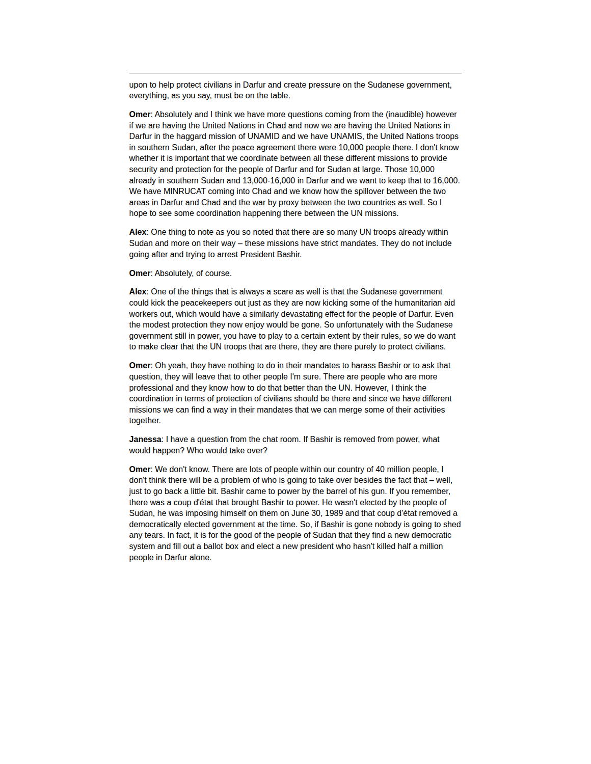upon to help protect civilians in Darfur and create pressure on the Sudanese government, everything, as you say, must be on the table.
Omer: Absolutely and I think we have more questions coming from the (inaudible) however if we are having the United Nations in Chad and now we are having the United Nations in Darfur in the haggard mission of UNAMID and we have UNAMIS, the United Nations troops in southern Sudan, after the peace agreement there were 10,000 people there. I don't know whether it is important that we coordinate between all these different missions to provide security and protection for the people of Darfur and for Sudan at large. Those 10,000 already in southern Sudan and 13,000-16,000 in Darfur and we want to keep that to 16,000. We have MINRUCAT coming into Chad and we know how the spillover between the two areas in Darfur and Chad and the war by proxy between the two countries as well. So I hope to see some coordination happening there between the UN missions.
Alex: One thing to note as you so noted that there are so many UN troops already within Sudan and more on their way – these missions have strict mandates. They do not include going after and trying to arrest President Bashir.
Omer: Absolutely, of course.
Alex: One of the things that is always a scare as well is that the Sudanese government could kick the peacekeepers out just as they are now kicking some of the humanitarian aid workers out, which would have a similarly devastating effect for the people of Darfur. Even the modest protection they now enjoy would be gone. So unfortunately with the Sudanese government still in power, you have to play to a certain extent by their rules, so we do want to make clear that the UN troops that are there, they are there purely to protect civilians.
Omer: Oh yeah, they have nothing to do in their mandates to harass Bashir or to ask that question, they will leave that to other people I'm sure. There are people who are more professional and they know how to do that better than the UN. However, I think the coordination in terms of protection of civilians should be there and since we have different missions we can find a way in their mandates that we can merge some of their activities together.
Janessa: I have a question from the chat room. If Bashir is removed from power, what would happen? Who would take over?
Omer: We don't know. There are lots of people within our country of 40 million people, I don't think there will be a problem of who is going to take over besides the fact that – well, just to go back a little bit. Bashir came to power by the barrel of his gun. If you remember, there was a coup d'état that brought Bashir to power. He wasn't elected by the people of Sudan, he was imposing himself on them on June 30, 1989 and that coup d'état removed a democratically elected government at the time. So, if Bashir is gone nobody is going to shed any tears. In fact, it is for the good of the people of Sudan that they find a new democratic system and fill out a ballot box and elect a new president who hasn't killed half a million people in Darfur alone.